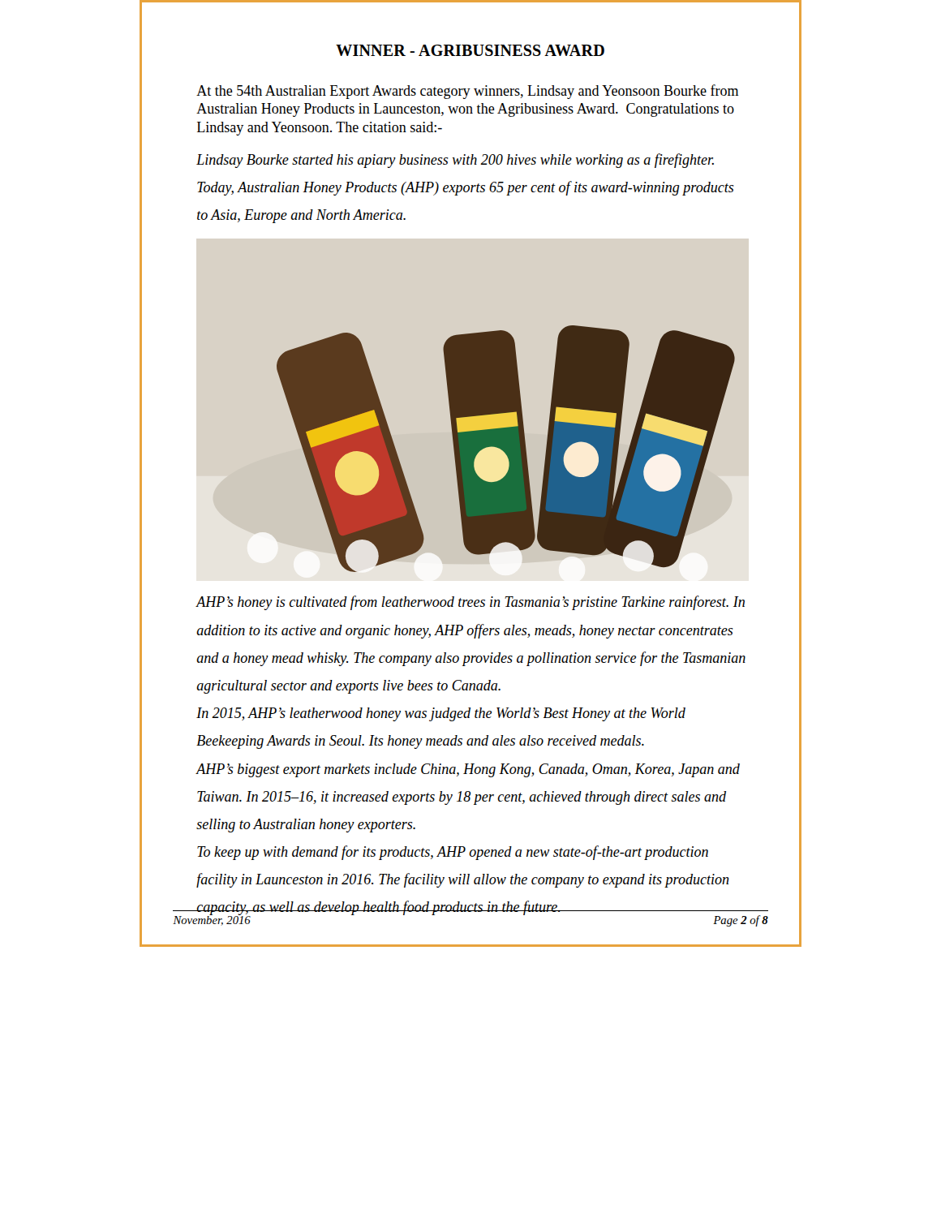WINNER - AGRIBUSINESS AWARD
At the 54th Australian Export Awards category winners, Lindsay and Yeonsoon Bourke from Australian Honey Products in Launceston, won the Agribusiness Award. Congratulations to Lindsay and Yeonsoon. The citation said:-
Lindsay Bourke started his apiary business with 200 hives while working as a firefighter. Today, Australian Honey Products (AHP) exports 65 per cent of its award-winning products to Asia, Europe and North America.
AHP’s honey is cultivated from leatherwood trees in Tasmania’s pristine Tarkine rainforest. In addition to its active and organic honey, AHP offers ales, meads, honey nectar concentrates and a honey mead whisky. The company also provides a pollination service for the Tasmanian agricultural sector and exports live bees to Canada.
In 2015, AHP’s leatherwood honey was judged the World’s Best Honey at the World Beekeeping Awards in Seoul. Its honey meads and ales also received medals.
AHP’s biggest export markets include China, Hong Kong, Canada, Oman, Korea, Japan and Taiwan. In 2015–16, it increased exports by 18 per cent, achieved through direct sales and selling to Australian honey exporters.
To keep up with demand for its products, AHP opened a new state-of-the-art production facility in Launceston in 2016. The facility will allow the company to expand its production capacity, as well as develop health food products in the future.
November, 2016
Page 2 of 8